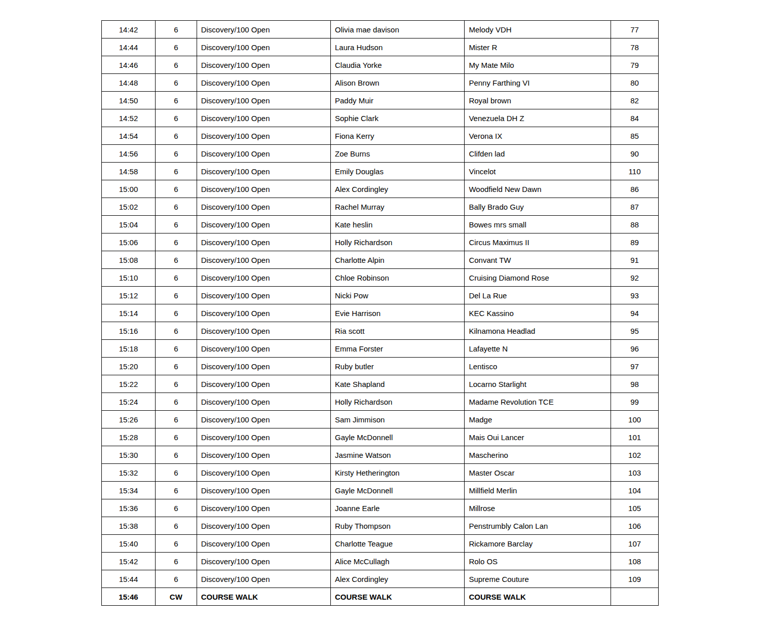| 14:42 | 6 | Discovery/100 Open | Olivia mae davison | Melody VDH | 77 |
| 14:44 | 6 | Discovery/100 Open | Laura Hudson | Mister R | 78 |
| 14:46 | 6 | Discovery/100 Open | Claudia Yorke | My Mate Milo | 79 |
| 14:48 | 6 | Discovery/100 Open | Alison Brown | Penny Farthing VI | 80 |
| 14:50 | 6 | Discovery/100 Open | Paddy Muir | Royal brown | 82 |
| 14:52 | 6 | Discovery/100 Open | Sophie Clark | Venezuela DH Z | 84 |
| 14:54 | 6 | Discovery/100 Open | Fiona Kerry | Verona IX | 85 |
| 14:56 | 6 | Discovery/100 Open | Zoe Burns | Clifden lad | 90 |
| 14:58 | 6 | Discovery/100 Open | Emily Douglas | Vincelot | 110 |
| 15:00 | 6 | Discovery/100 Open | Alex Cordingley | Woodfield New Dawn | 86 |
| 15:02 | 6 | Discovery/100 Open | Rachel Murray | Bally Brado Guy | 87 |
| 15:04 | 6 | Discovery/100 Open | Kate heslin | Bowes mrs small | 88 |
| 15:06 | 6 | Discovery/100 Open | Holly Richardson | Circus Maximus II | 89 |
| 15:08 | 6 | Discovery/100 Open | Charlotte Alpin | Convant TW | 91 |
| 15:10 | 6 | Discovery/100 Open | Chloe Robinson | Cruising Diamond Rose | 92 |
| 15:12 | 6 | Discovery/100 Open | Nicki Pow | Del La Rue | 93 |
| 15:14 | 6 | Discovery/100 Open | Evie Harrison | KEC Kassino | 94 |
| 15:16 | 6 | Discovery/100 Open | Ria scott | Kilnamona Headlad | 95 |
| 15:18 | 6 | Discovery/100 Open | Emma Forster | Lafayette N | 96 |
| 15:20 | 6 | Discovery/100 Open | Ruby butler | Lentisco | 97 |
| 15:22 | 6 | Discovery/100 Open | Kate Shapland | Locarno Starlight | 98 |
| 15:24 | 6 | Discovery/100 Open | Holly Richardson | Madame Revolution TCE | 99 |
| 15:26 | 6 | Discovery/100 Open | Sam Jimmison | Madge | 100 |
| 15:28 | 6 | Discovery/100 Open | Gayle McDonnell | Mais Oui Lancer | 101 |
| 15:30 | 6 | Discovery/100 Open | Jasmine Watson | Mascherino | 102 |
| 15:32 | 6 | Discovery/100 Open | Kirsty Hetherington | Master Oscar | 103 |
| 15:34 | 6 | Discovery/100 Open | Gayle McDonnell | Millfield Merlin | 104 |
| 15:36 | 6 | Discovery/100 Open | Joanne Earle | Millrose | 105 |
| 15:38 | 6 | Discovery/100 Open | Ruby Thompson | Penstrumbly Calon Lan | 106 |
| 15:40 | 6 | Discovery/100 Open | Charlotte Teague | Rickamore Barclay | 107 |
| 15:42 | 6 | Discovery/100 Open | Alice McCullagh | Rolo OS | 108 |
| 15:44 | 6 | Discovery/100 Open | Alex Cordingley | Supreme Couture | 109 |
| 15:46 | CW | COURSE WALK | COURSE WALK | COURSE WALK | |